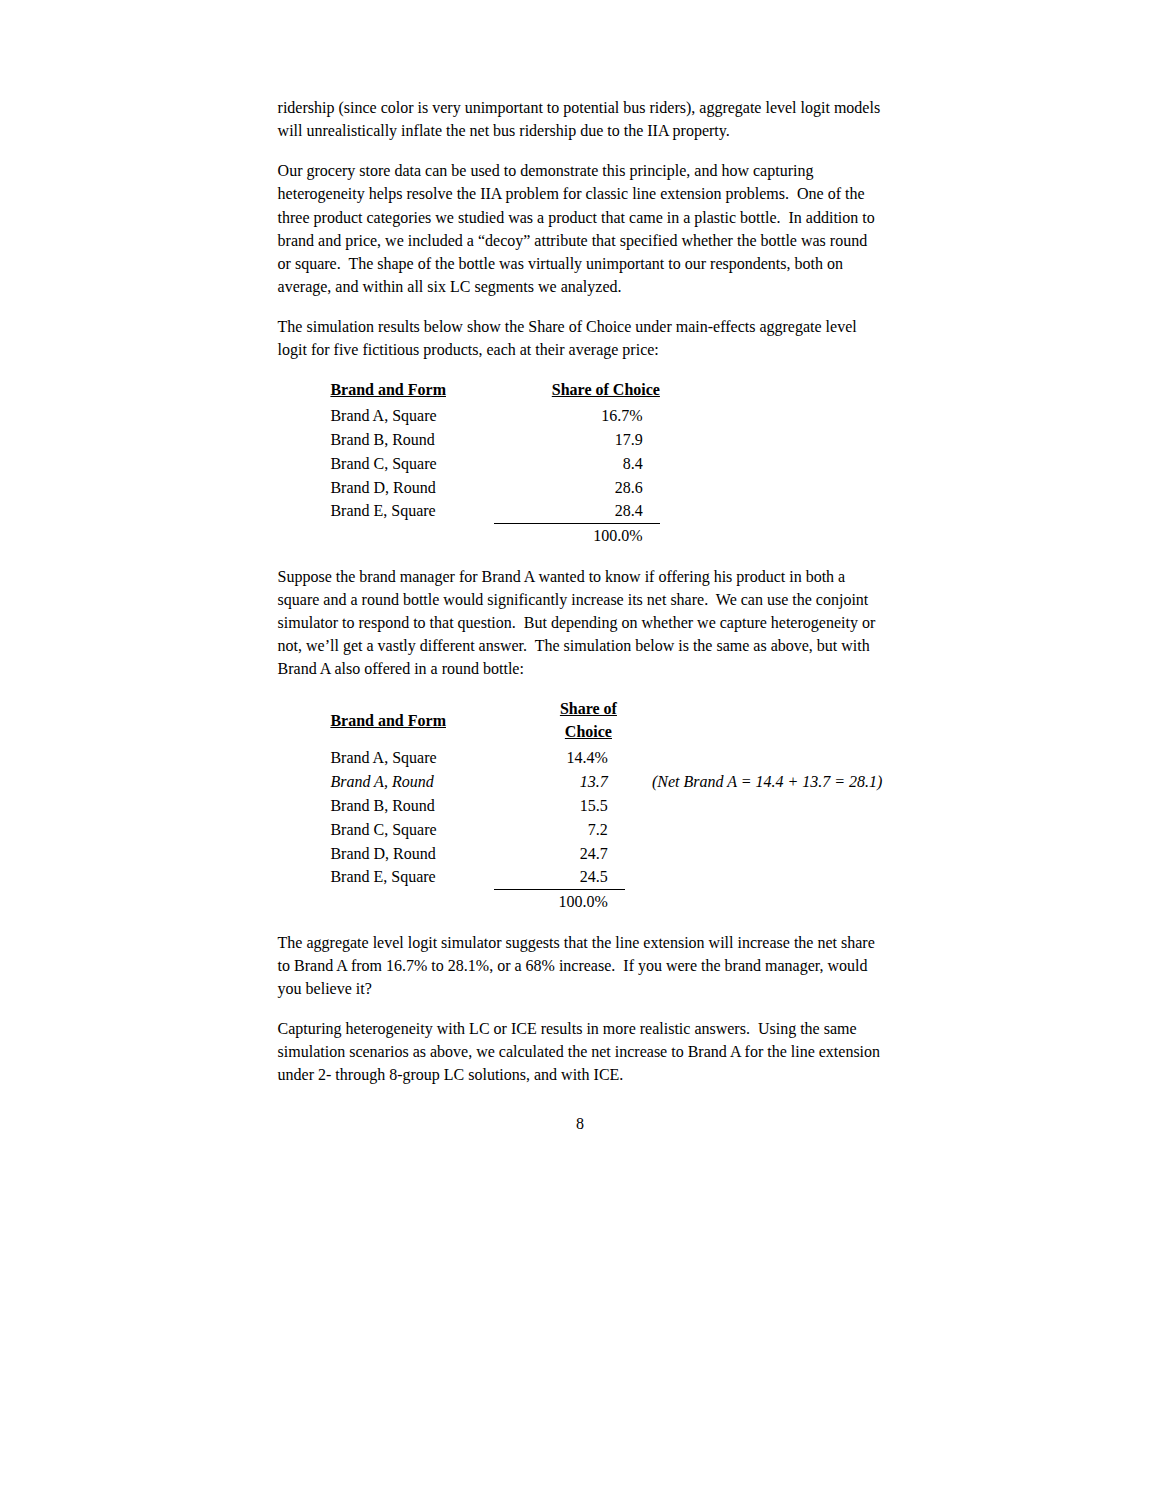ridership (since color is very unimportant to potential bus riders), aggregate level logit models will unrealistically inflate the net bus ridership due to the IIA property.
Our grocery store data can be used to demonstrate this principle, and how capturing heterogeneity helps resolve the IIA problem for classic line extension problems. One of the three product categories we studied was a product that came in a plastic bottle. In addition to brand and price, we included a “decoy” attribute that specified whether the bottle was round or square. The shape of the bottle was virtually unimportant to our respondents, both on average, and within all six LC segments we analyzed.
The simulation results below show the Share of Choice under main-effects aggregate level logit for five fictitious products, each at their average price:
| Brand and Form | Share of Choice | |
| --- | --- | --- |
| Brand A, Square | 16.7% | |
| Brand B, Round | 17.9 | |
| Brand C, Square | 8.4 | |
| Brand D, Round | 28.6 | |
| Brand E, Square | 28.4 | |
| | 100.0% | |
Suppose the brand manager for Brand A wanted to know if offering his product in both a square and a round bottle would significantly increase its net share. We can use the conjoint simulator to respond to that question. But depending on whether we capture heterogeneity or not, we’ll get a vastly different answer. The simulation below is the same as above, but with Brand A also offered in a round bottle:
| Brand and Form | Share of Choice | |
| --- | --- | --- |
| Brand A, Square | 14.4% | |
| Brand A, Round | 13.7 | (Net Brand A = 14.4 + 13.7 = 28.1) |
| Brand B, Round | 15.5 | |
| Brand C, Square | 7.2 | |
| Brand D, Round | 24.7 | |
| Brand E, Square | 24.5 | |
| | 100.0% | |
The aggregate level logit simulator suggests that the line extension will increase the net share to Brand A from 16.7% to 28.1%, or a 68% increase. If you were the brand manager, would you believe it?
Capturing heterogeneity with LC or ICE results in more realistic answers. Using the same simulation scenarios as above, we calculated the net increase to Brand A for the line extension under 2- through 8-group LC solutions, and with ICE.
8